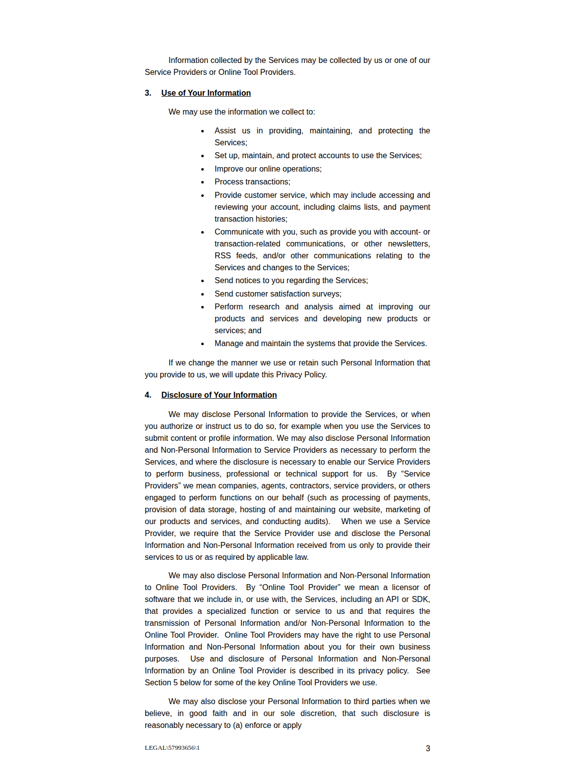Information collected by the Services may be collected by us or one of our Service Providers or Online Tool Providers.
3. Use of Your Information
We may use the information we collect to:
Assist us in providing, maintaining, and protecting the Services;
Set up, maintain, and protect accounts to use the Services;
Improve our online operations;
Process transactions;
Provide customer service, which may include accessing and reviewing your account, including claims lists, and payment transaction histories;
Communicate with you, such as provide you with account- or transaction-related communications, or other newsletters, RSS feeds, and/or other communications relating to the Services and changes to the Services;
Send notices to you regarding the Services;
Send customer satisfaction surveys;
Perform research and analysis aimed at improving our products and services and developing new products or services; and
Manage and maintain the systems that provide the Services.
If we change the manner we use or retain such Personal Information that you provide to us, we will update this Privacy Policy.
4. Disclosure of Your Information
We may disclose Personal Information to provide the Services, or when you authorize or instruct us to do so, for example when you use the Services to submit content or profile information. We may also disclose Personal Information and Non-Personal Information to Service Providers as necessary to perform the Services, and where the disclosure is necessary to enable our Service Providers to perform business, professional or technical support for us. By “Service Providers” we mean companies, agents, contractors, service providers, or others engaged to perform functions on our behalf (such as processing of payments, provision of data storage, hosting of and maintaining our website, marketing of our products and services, and conducting audits). When we use a Service Provider, we require that the Service Provider use and disclose the Personal Information and Non-Personal Information received from us only to provide their services to us or as required by applicable law.
We may also disclose Personal Information and Non-Personal Information to Online Tool Providers. By “Online Tool Provider” we mean a licensor of software that we include in, or use with, the Services, including an API or SDK, that provides a specialized function or service to us and that requires the transmission of Personal Information and/or Non-Personal Information to the Online Tool Provider. Online Tool Providers may have the right to use Personal Information and Non-Personal Information about you for their own business purposes. Use and disclosure of Personal Information and Non-Personal Information by an Online Tool Provider is described in its privacy policy. See Section 5 below for some of the key Online Tool Providers we use.
We may also disclose your Personal Information to third parties when we believe, in good faith and in our sole discretion, that such disclosure is reasonably necessary to (a) enforce or apply
LEGAL\57993656\1 3